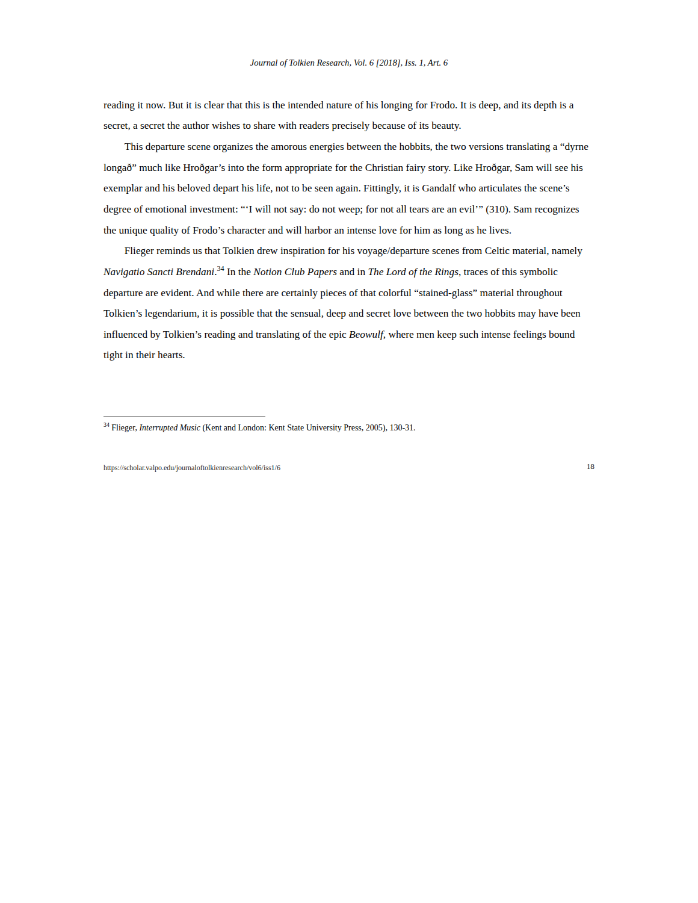Journal of Tolkien Research, Vol. 6 [2018], Iss. 1, Art. 6
reading it now. But it is clear that this is the intended nature of his longing for Frodo. It is deep, and its depth is a secret, a secret the author wishes to share with readers precisely because of its beauty.
This departure scene organizes the amorous energies between the hobbits, the two versions translating a “dyrne longað” much like Hroðgar’s into the form appropriate for the Christian fairy story. Like Hroðgar, Sam will see his exemplar and his beloved depart his life, not to be seen again. Fittingly, it is Gandalf who articulates the scene’s degree of emotional investment: “‘I will not say: do not weep; for not all tears are an evil’” (310). Sam recognizes the unique quality of Frodo’s character and will harbor an intense love for him as long as he lives.
Flieger reminds us that Tolkien drew inspiration for his voyage/departure scenes from Celtic material, namely Navigatio Sancti Brendani.34 In the Notion Club Papers and in The Lord of the Rings, traces of this symbolic departure are evident. And while there are certainly pieces of that colorful “stained-glass” material throughout Tolkien’s legendarium, it is possible that the sensual, deep and secret love between the two hobbits may have been influenced by Tolkien’s reading and translating of the epic Beowulf, where men keep such intense feelings bound tight in their hearts.
34 Flieger, Interrupted Music (Kent and London: Kent State University Press, 2005), 130-31.
https://scholar.valpo.edu/journaloftolkienresearch/vol6/iss1/6 18